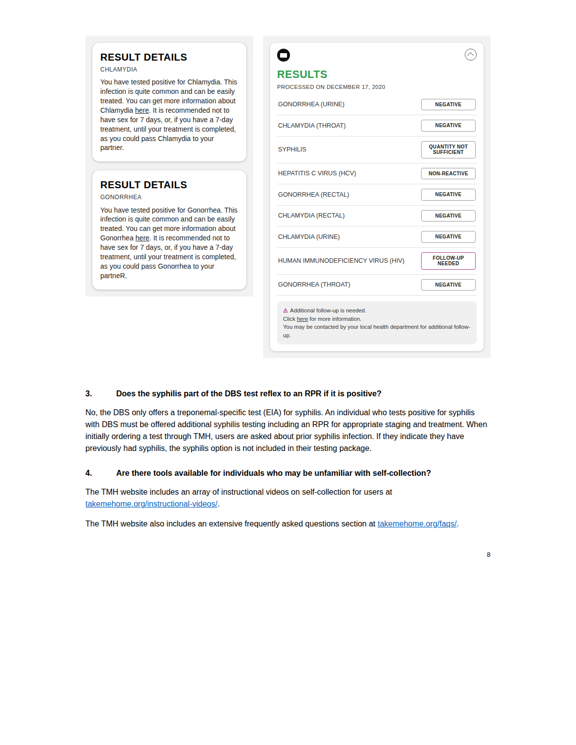RESULT DETAILS
CHLAMYDIA
You have tested positive for Chlamydia. This infection is quite common and can be easily treated. You can get more information about Chlamydia here. It is recommended not to have sex for 7 days, or, if you have a 7-day treatment, until your treatment is completed, as you could pass Chlamydia to your partner.
RESULT DETAILS
GONORRHEA
You have tested positive for Gonorrhea. This infection is quite common and can be easily treated. You can get more information about Gonorrhea here. It is recommended not to have sex for 7 days, or, if you have a 7-day treatment, until your treatment is completed, as you could pass Gonorrhea to your partneR.
RESULTS
PROCESSED ON DECEMBER 17, 2020
| GONORRHEA (URINE) | NEGATIVE |
| CHLAMYDIA (THROAT) | NEGATIVE |
| SYPHILIS | QUANTITY NOT SUFFICIENT |
| HEPATITIS C VIRUS (HCV) | NON-REACTIVE |
| GONORRHEA (RECTAL) | NEGATIVE |
| CHLAMYDIA (RECTAL) | NEGATIVE |
| CHLAMYDIA (URINE) | NEGATIVE |
| HUMAN IMMUNODEFICIENCY VIRUS (HIV) | FOLLOW-UP NEEDED |
| GONORRHEA (THROAT) | NEGATIVE |
⚠Additional follow-up is needed.
Click here for more information.
You may be contacted by your local health department for additional follow-up.
3. Does the syphilis part of the DBS test reflex to an RPR if it is positive?
No, the DBS only offers a treponemal-specific test (EIA) for syphilis. An individual who tests positive for syphilis with DBS must be offered additional syphilis testing including an RPR for appropriate staging and treatment. When initially ordering a test through TMH, users are asked about prior syphilis infection. If they indicate they have previously had syphilis, the syphilis option is not included in their testing package.
4. Are there tools available for individuals who may be unfamiliar with self-collection?
The TMH website includes an array of instructional videos on self-collection for users at takemehome.org/instructional-videos/.
The TMH website also includes an extensive frequently asked questions section at takemehome.org/faqs/.
8